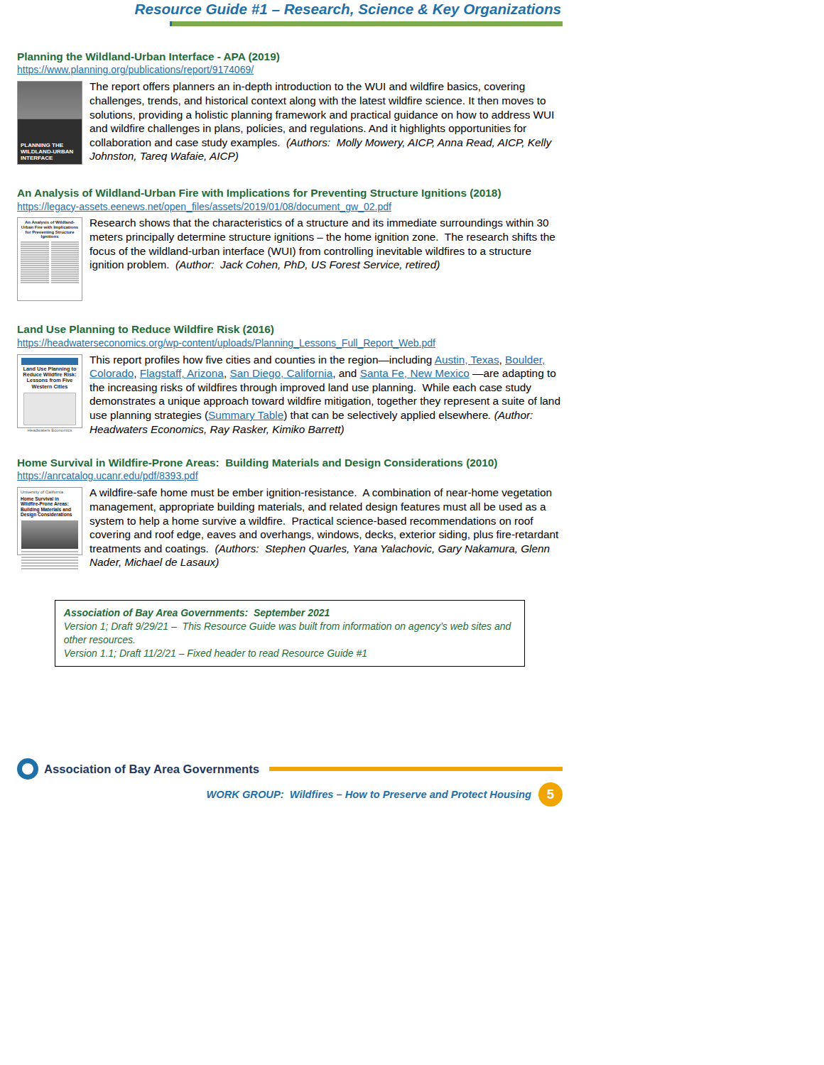Resource Guide #1 – Research, Science & Key Organizations
Planning the Wildland-Urban Interface - APA (2019)
https://www.planning.org/publications/report/9174069/
Planning the Wildland-Urban Interface
The report offers planners an in-depth introduction to the WUI and wildfire basics, covering challenges, trends, and historical context along with the latest wildfire science. It then moves to solutions, providing a holistic planning framework and practical guidance on how to address WUI and wildfire challenges in plans, policies, and regulations. And it highlights opportunities for collaboration and case study examples. (Authors: Molly Mowery, AICP, Anna Read, AICP, Kelly Johnston, Tareq Wafaie, AICP)
An Analysis of Wildland-Urban Fire with Implications for Preventing Structure Ignitions (2018)
https://legacy-assets.eenews.net/open_files/assets/2019/01/08/document_gw_02.pdf
An Analysis of Wildland-Urban Fire with Implications for Preventing Structure Ignitions
Research shows that the characteristics of a structure and its immediate surroundings within 30 meters principally determine structure ignitions – the home ignition zone. The research shifts the focus of the wildland-urban interface (WUI) from controlling inevitable wildfires to a structure ignition problem. (Author: Jack Cohen, PhD, US Forest Service, retired)
Land Use Planning to Reduce Wildfire Risk (2016)
https://headwaterseconomics.org/wp-content/uploads/Planning_Lessons_Full_Report_Web.pdf
Land Use Planning to Reduce Wildfire Risk: Lessons from Five Western Cities
Headwaters Economics
This report profiles how five cities and counties in the region—including Austin, Texas, Boulder, Colorado, Flagstaff, Arizona, San Diego, California, and Santa Fe, New Mexico —are adapting to the increasing risks of wildfires through improved land use planning. While each case study demonstrates a unique approach toward wildfire mitigation, together they represent a suite of land use planning strategies (Summary Table) that can be selectively applied elsewhere. (Author: Headwaters Economics, Ray Rasker, Kimiko Barrett)
Home Survival in Wildfire-Prone Areas: Building Materials and Design Considerations (2010)
https://anrcatalog.ucanr.edu/pdf/8393.pdf
University of California
Home Survival in Wildfire-Prone Areas: Building Materials and Design Considerations
A wildfire-safe home must be ember ignition-resistance. A combination of near-home vegetation management, appropriate building materials, and related design features must all be used as a system to help a home survive a wildfire. Practical science-based recommendations on roof covering and roof edge, eaves and overhangs, windows, decks, exterior siding, plus fire-retardant treatments and coatings. (Authors: Stephen Quarles, Yana Yalachovic, Gary Nakamura, Glenn Nader, Michael de Lasaux)
Association of Bay Area Governments: September 2021
Version 1; Draft 9/29/21 – This Resource Guide was built from information on agency’s web sites and other resources.
Version 1.1; Draft 11/2/21 – Fixed header to read Resource Guide #1
Association of Bay Area Governments
WORK GROUP: Wildfires – How to Preserve and Protect Housing
5